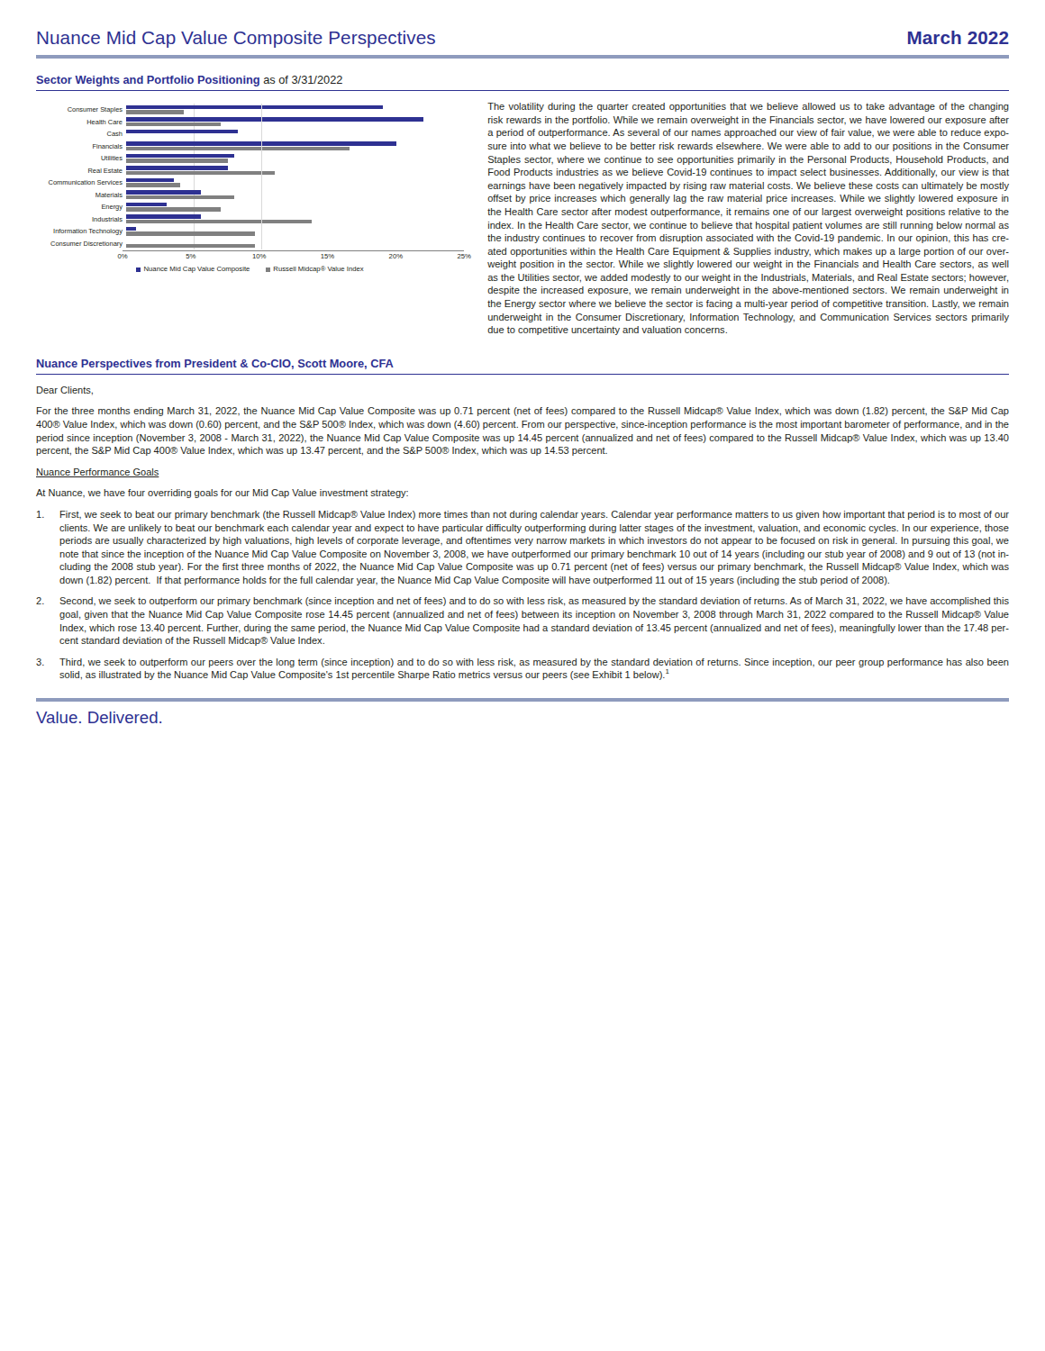Nuance Mid Cap Value Composite Perspectives
March 2022
Sector Weights and Portfolio Positioning as of 3/31/2022
Consumer Staples
Health Care
Cash
Financials
Utilities
Real Estate
Communication Services
Materials
Energy
Industrials
Information Technology
Consumer Discretionary
0% 5% 10% 15% 20% 25%
Nuance Mid Cap Value Composite
Russell Midcap® Value Index
The volatility during the quarter created opportunities that we believe allowed us to take advantage of the changing risk rewards in the portfolio. While we remain overweight in the Financials sector, we have lowered our exposure after a period of outperformance. As several of our names approached our view of fair value, we were able to reduce exposure into what we believe to be better risk rewards elsewhere. We were able to add to our positions in the Consumer Staples sector, where we continue to see opportunities primarily in the Personal Products, Household Products, and Food Products industries as we believe Covid-19 continues to impact select businesses. Additionally, our view is that earnings have been negatively impacted by rising raw material costs. We believe these costs can ultimately be mostly offset by price increases which generally lag the raw material price increases. While we slightly lowered exposure in the Health Care sector after modest outperformance, it remains one of our largest overweight positions relative to the index. In the Health Care sector, we continue to believe that hospital patient volumes are still running below normal as the industry continues to recover from disruption associated with the Covid-19 pandemic. In our opinion, this has created opportunities within the Health Care Equipment & Supplies industry, which makes up a large portion of our overweight position in the sector. While we slightly lowered our weight in the Financials and Health Care sectors, as well as the Utilities sector, we added modestly to our weight in the Industrials, Materials, and Real Estate sectors; however, despite the increased exposure, we remain underweight in the above-mentioned sectors. We remain underweight in the Energy sector where we believe the sector is facing a multi-year period of competitive transition. Lastly, we remain underweight in the Consumer Discretionary, Information Technology, and Communication Services sectors primarily due to competitive uncertainty and valuation concerns.
Nuance Perspectives from President & Co-CIO, Scott Moore, CFA
Dear Clients,
For the three months ending March 31, 2022, the Nuance Mid Cap Value Composite was up 0.71 percent (net of fees) compared to the Russell Midcap® Value Index, which was down (1.82) percent, the S&P Mid Cap 400® Value Index, which was down (0.60) percent, and the S&P 500® Index, which was down (4.60) percent. From our perspective, since-inception performance is the most important barometer of performance, and in the period since inception (November 3, 2008 - March 31, 2022), the Nuance Mid Cap Value Composite was up 14.45 percent (annualized and net of fees) compared to the Russell Midcap® Value Index, which was up 13.40 percent, the S&P Mid Cap 400® Value Index, which was up 13.47 percent, and the S&P 500® Index, which was up 14.53 percent.
Nuance Performance Goals
At Nuance, we have four overriding goals for our Mid Cap Value investment strategy:
First, we seek to beat our primary benchmark (the Russell Midcap® Value Index) more times than not during calendar years. Calendar year performance matters to us given how important that period is to most of our clients. We are unlikely to beat our benchmark each calendar year and expect to have particular difficulty outperforming during latter stages of the investment, valuation, and economic cycles. In our experience, those periods are usually characterized by high valuations, high levels of corporate leverage, and oftentimes very narrow markets in which investors do not appear to be focused on risk in general. In pursuing this goal, we note that since the inception of the Nuance Mid Cap Value Composite on November 3, 2008, we have outperformed our primary benchmark 10 out of 14 years (including our stub year of 2008) and 9 out of 13 (not including the 2008 stub year). For the first three months of 2022, the Nuance Mid Cap Value Composite was up 0.71 percent (net of fees) versus our primary benchmark, the Russell Midcap® Value Index, which was down (1.82) percent. If that performance holds for the full calendar year, the Nuance Mid Cap Value Composite will have outperformed 11 out of 15 years (including the stub period of 2008).
Second, we seek to outperform our primary benchmark (since inception and net of fees) and to do so with less risk, as measured by the standard deviation of returns. As of March 31, 2022, we have accomplished this goal, given that the Nuance Mid Cap Value Composite rose 14.45 percent (annualized and net of fees) between its inception on November 3, 2008 through March 31, 2022 compared to the Russell Midcap® Value Index, which rose 13.40 percent. Further, during the same period, the Nuance Mid Cap Value Composite had a standard deviation of 13.45 percent (annualized and net of fees), meaningfully lower than the 17.48 percent standard deviation of the Russell Midcap® Value Index.
Third, we seek to outperform our peers over the long term (since inception) and to do so with less risk, as measured by the standard deviation of returns. Since inception, our peer group performance has also been solid, as illustrated by the Nuance Mid Cap Value Composite's 1st percentile Sharpe Ratio metrics versus our peers (see Exhibit 1 below).1
Value. Delivered.